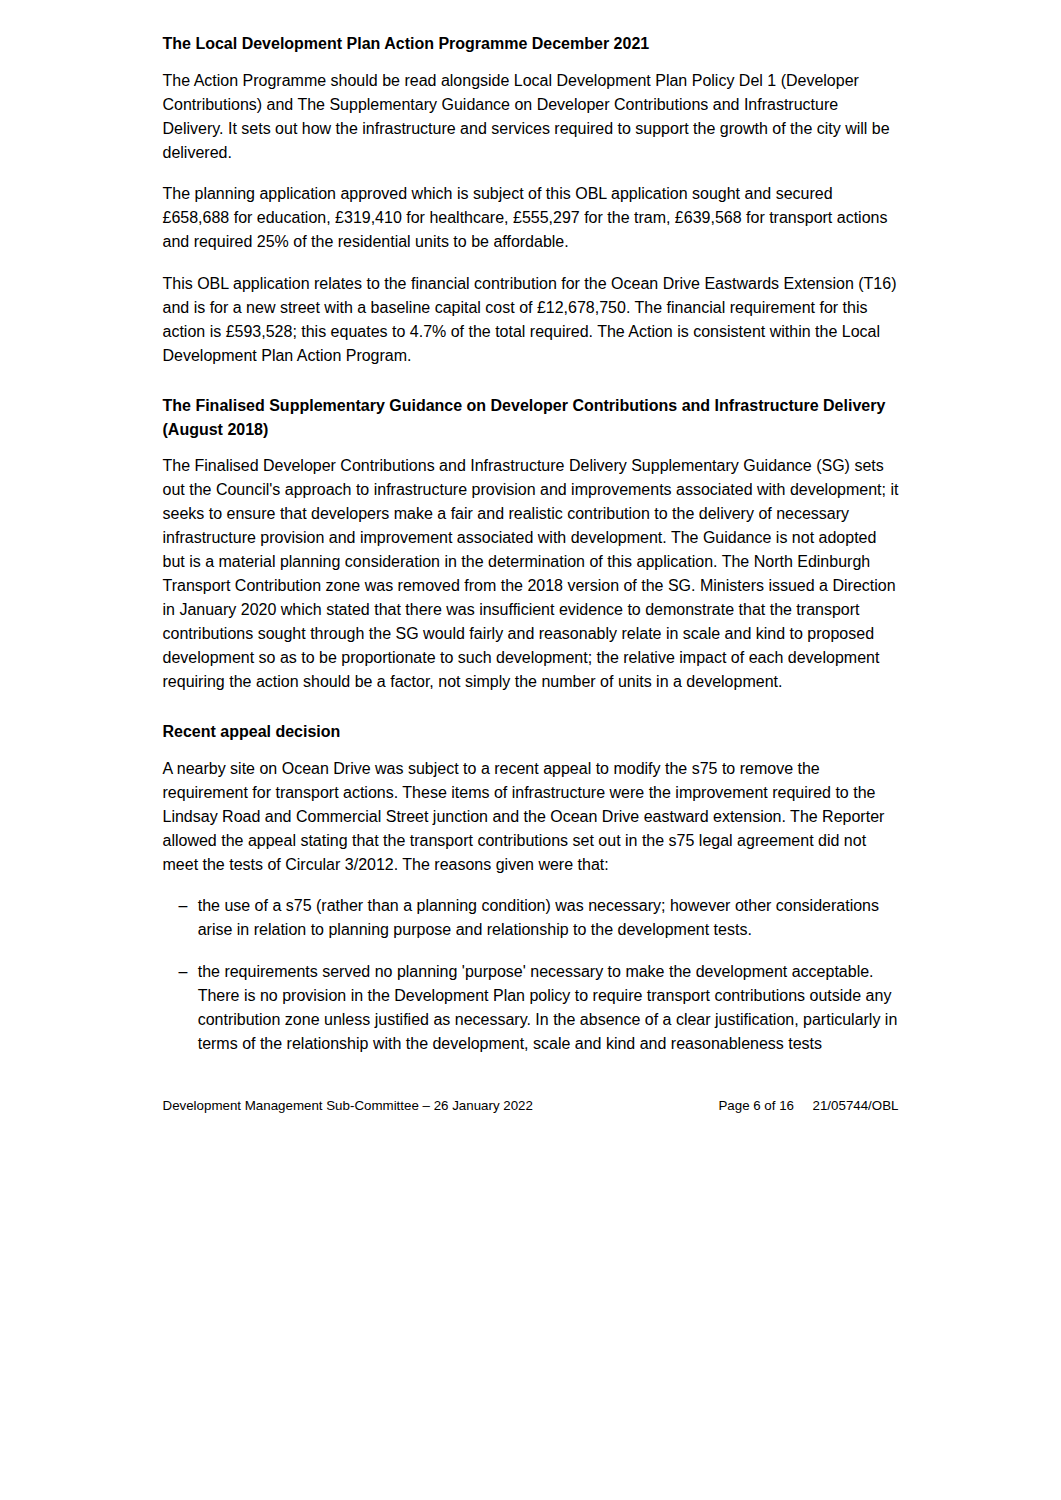The Local Development Plan Action Programme December 2021
The Action Programme should be read alongside Local Development Plan Policy Del 1 (Developer Contributions) and The Supplementary Guidance on Developer Contributions and Infrastructure Delivery. It sets out how the infrastructure and services required to support the growth of the city will be delivered.
The planning application approved which is subject of this OBL application sought and secured £658,688 for education, £319,410 for healthcare, £555,297 for the tram, £639,568 for transport actions and required 25% of the residential units to be affordable.
This OBL application relates to the financial contribution for the Ocean Drive Eastwards Extension (T16) and is for a new street with a baseline capital cost of £12,678,750. The financial requirement for this action is £593,528; this equates to 4.7% of the total required. The Action is consistent within the Local Development Plan Action Program.
The Finalised Supplementary Guidance on Developer Contributions and Infrastructure Delivery (August 2018)
The Finalised Developer Contributions and Infrastructure Delivery Supplementary Guidance (SG) sets out the Council's approach to infrastructure provision and improvements associated with development; it seeks to ensure that developers make a fair and realistic contribution to the delivery of necessary infrastructure provision and improvement associated with development. The Guidance is not adopted but is a material planning consideration in the determination of this application. The North Edinburgh Transport Contribution zone was removed from the 2018 version of the SG. Ministers issued a Direction in January 2020 which stated that there was insufficient evidence to demonstrate that the transport contributions sought through the SG would fairly and reasonably relate in scale and kind to proposed development so as to be proportionate to such development; the relative impact of each development requiring the action should be a factor, not simply the number of units in a development.
Recent appeal decision
A nearby site on Ocean Drive was subject to a recent appeal to modify the s75 to remove the requirement for transport actions. These items of infrastructure were the improvement required to the Lindsay Road and Commercial Street junction and the Ocean Drive eastward extension. The Reporter allowed the appeal stating that the transport contributions set out in the s75 legal agreement did not meet the tests of Circular 3/2012. The reasons given were that:
the use of a s75 (rather than a planning condition) was necessary; however other considerations arise in relation to planning purpose and relationship to the development tests.
the requirements served no planning 'purpose' necessary to make the development acceptable. There is no provision in the Development Plan policy to require transport contributions outside any contribution zone unless justified as necessary. In the absence of a clear justification, particularly in terms of the relationship with the development, scale and kind and reasonableness tests
Development Management Sub-Committee – 26 January 2022
Page 6 of 16 21/05744/OBL